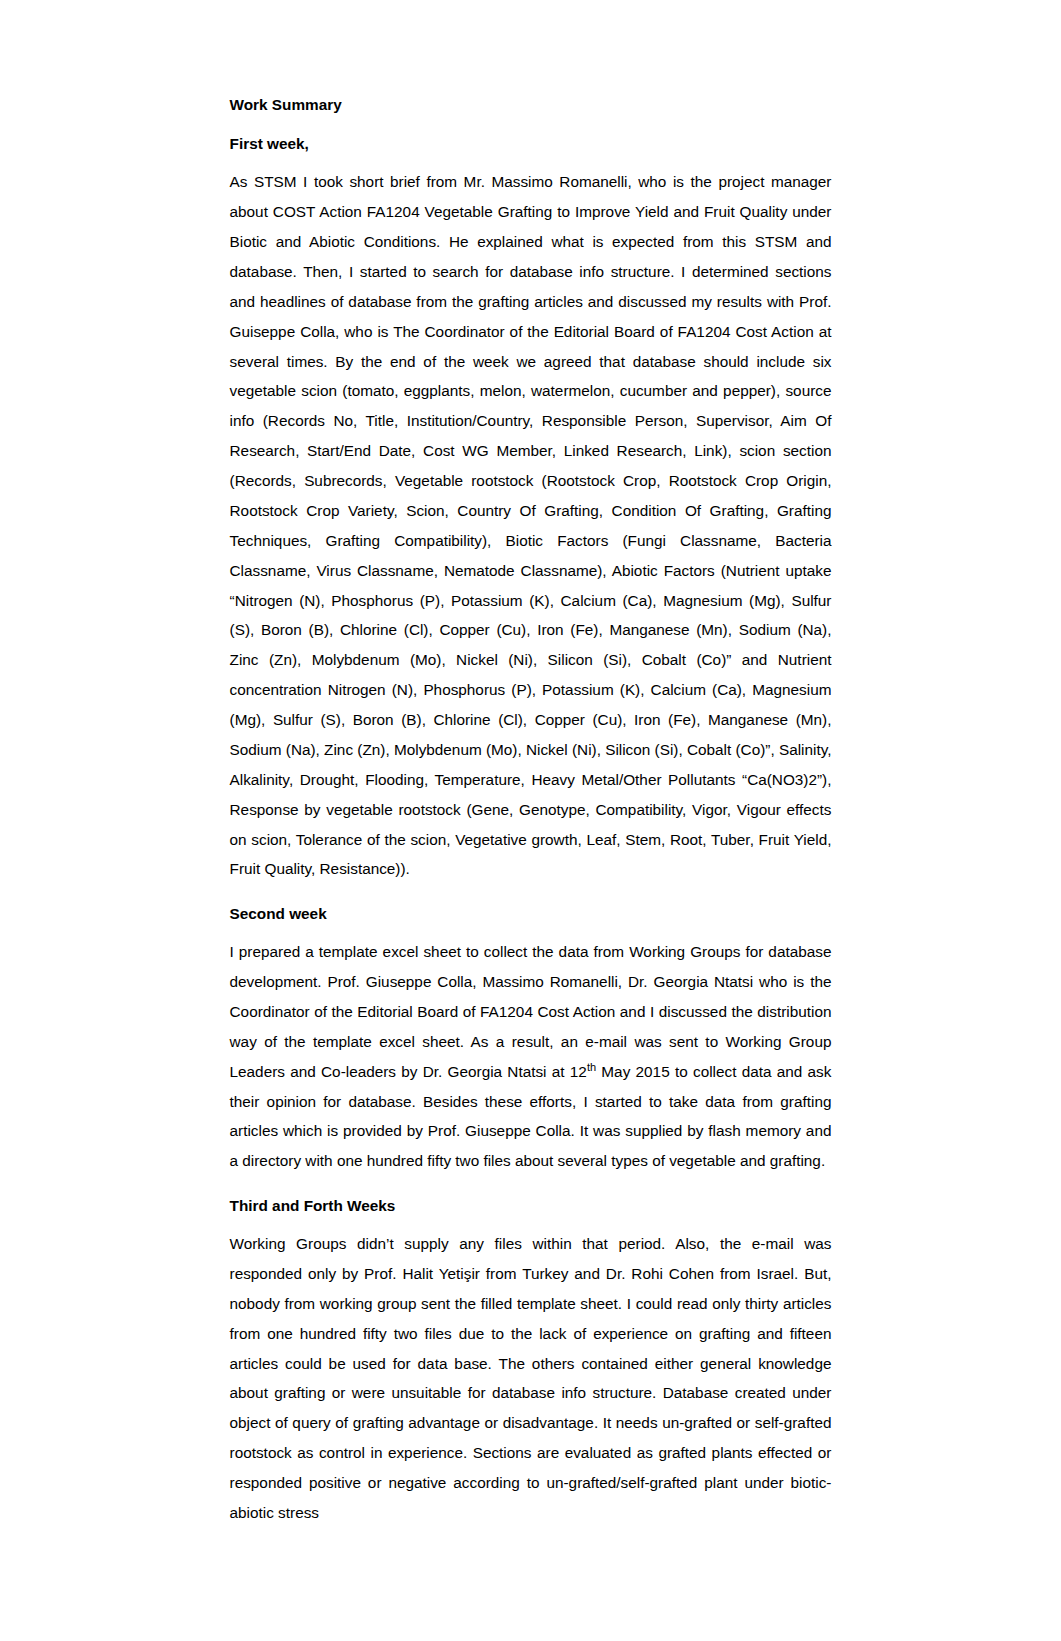Work Summary
First week,
As STSM I took short brief from Mr. Massimo Romanelli, who is the project manager about COST Action FA1204 Vegetable Grafting to Improve Yield and Fruit Quality under Biotic and Abiotic Conditions. He explained what is expected from this STSM and database. Then, I started to search for database info structure. I determined sections and headlines of database from the grafting articles and discussed my results with Prof. Guiseppe Colla, who is The Coordinator of the Editorial Board of FA1204 Cost Action at several times. By the end of the week we agreed that database should include six vegetable scion (tomato, eggplants, melon, watermelon, cucumber and pepper), source info (Records No, Title, Institution/Country, Responsible Person, Supervisor, Aim Of Research, Start/End Date, Cost WG Member, Linked Research, Link), scion section (Records, Subrecords, Vegetable rootstock (Rootstock Crop, Rootstock Crop Origin, Rootstock Crop Variety, Scion, Country Of Grafting, Condition Of Grafting, Grafting Techniques, Grafting Compatibility), Biotic Factors (Fungi Classname, Bacteria Classname, Virus Classname, Nematode Classname), Abiotic Factors (Nutrient uptake “Nitrogen (N), Phosphorus (P), Potassium (K), Calcium (Ca), Magnesium (Mg), Sulfur (S), Boron (B), Chlorine (Cl), Copper (Cu), Iron (Fe), Manganese (Mn), Sodium (Na), Zinc (Zn), Molybdenum (Mo), Nickel (Ni), Silicon (Si), Cobalt (Co)” and Nutrient concentration Nitrogen (N), Phosphorus (P), Potassium (K), Calcium (Ca), Magnesium (Mg), Sulfur (S), Boron (B), Chlorine (Cl), Copper (Cu), Iron (Fe), Manganese (Mn), Sodium (Na), Zinc (Zn), Molybdenum (Mo), Nickel (Ni), Silicon (Si), Cobalt (Co)”, Salinity, Alkalinity, Drought, Flooding, Temperature, Heavy Metal/Other Pollutants “Ca(NO3)2”), Response by vegetable rootstock (Gene, Genotype, Compatibility, Vigor, Vigour effects on scion, Tolerance of the scion, Vegetative growth, Leaf, Stem, Root, Tuber, Fruit Yield, Fruit Quality, Resistance)).
Second week
I prepared a template excel sheet to collect the data from Working Groups for database development. Prof. Giuseppe Colla, Massimo Romanelli, Dr. Georgia Ntatsi who is the Coordinator of the Editorial Board of FA1204 Cost Action and I discussed the distribution way of the template excel sheet. As a result, an e-mail was sent to Working Group Leaders and Co-leaders by Dr. Georgia Ntatsi at 12th May 2015 to collect data and ask their opinion for database. Besides these efforts, I started to take data from grafting articles which is provided by Prof. Giuseppe Colla. It was supplied by flash memory and a directory with one hundred fifty two files about several types of vegetable and grafting.
Third and Forth Weeks
Working Groups didn’t supply any files within that period. Also, the e-mail was responded only by Prof. Halit Yetişir from Turkey and Dr. Rohi Cohen from Israel. But, nobody from working group sent the filled template sheet. I could read only thirty articles from one hundred fifty two files due to the lack of experience on grafting and fifteen articles could be used for data base. The others contained either general knowledge about grafting or were unsuitable for database info structure. Database created under object of query of grafting advantage or disadvantage. It needs un-grafted or self-grafted rootstock as control in experience. Sections are evaluated as grafted plants effected or responded positive or negative according to un-grafted/self-grafted plant under biotic-abiotic stress